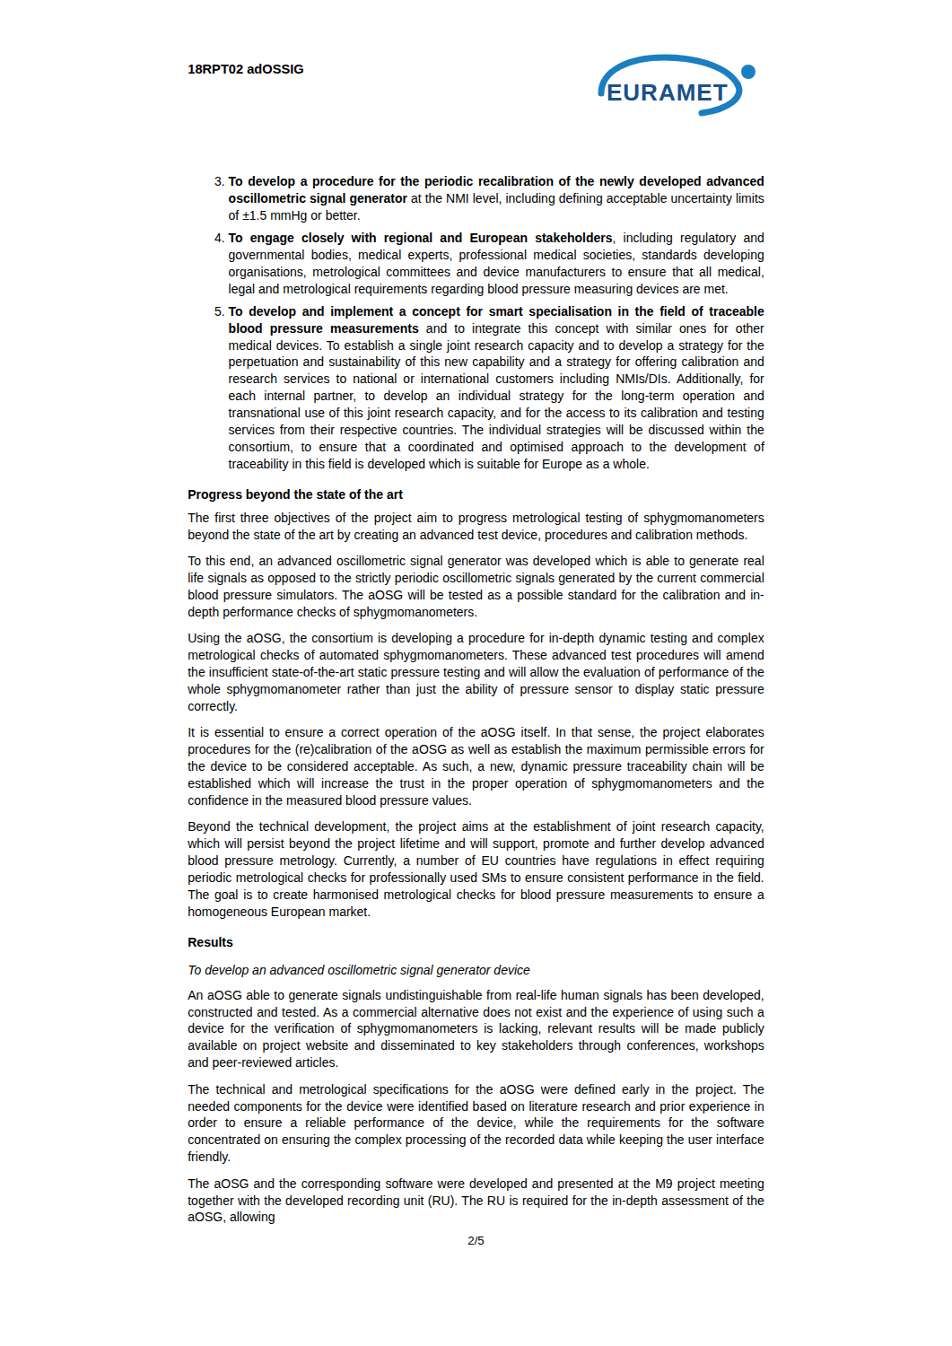18RPT02 adOSSIG
EURAMET
To develop a procedure for the periodic recalibration of the newly developed advanced oscillometric signal generator at the NMI level, including defining acceptable uncertainty limits of ±1.5 mmHg or better.
To engage closely with regional and European stakeholders, including regulatory and governmental bodies, medical experts, professional medical societies, standards developing organisations, metrological committees and device manufacturers to ensure that all medical, legal and metrological requirements regarding blood pressure measuring devices are met.
To develop and implement a concept for smart specialisation in the field of traceable blood pressure measurements and to integrate this concept with similar ones for other medical devices. To establish a single joint research capacity and to develop a strategy for the perpetuation and sustainability of this new capability and a strategy for offering calibration and research services to national or international customers including NMIs/DIs. Additionally, for each internal partner, to develop an individual strategy for the long-term operation and transnational use of this joint research capacity, and for the access to its calibration and testing services from their respective countries. The individual strategies will be discussed within the consortium, to ensure that a coordinated and optimised approach to the development of traceability in this field is developed which is suitable for Europe as a whole.
Progress beyond the state of the art
The first three objectives of the project aim to progress metrological testing of sphygmomanometers beyond the state of the art by creating an advanced test device, procedures and calibration methods.
To this end, an advanced oscillometric signal generator was developed which is able to generate real life signals as opposed to the strictly periodic oscillometric signals generated by the current commercial blood pressure simulators. The aOSG will be tested as a possible standard for the calibration and in-depth performance checks of sphygmomanometers.
Using the aOSG, the consortium is developing a procedure for in-depth dynamic testing and complex metrological checks of automated sphygmomanometers. These advanced test procedures will amend the insufficient state-of-the-art static pressure testing and will allow the evaluation of performance of the whole sphygmomanometer rather than just the ability of pressure sensor to display static pressure correctly.
It is essential to ensure a correct operation of the aOSG itself. In that sense, the project elaborates procedures for the (re)calibration of the aOSG as well as establish the maximum permissible errors for the device to be considered acceptable. As such, a new, dynamic pressure traceability chain will be established which will increase the trust in the proper operation of sphygmomanometers and the confidence in the measured blood pressure values.
Beyond the technical development, the project aims at the establishment of joint research capacity, which will persist beyond the project lifetime and will support, promote and further develop advanced blood pressure metrology. Currently, a number of EU countries have regulations in effect requiring periodic metrological checks for professionally used SMs to ensure consistent performance in the field. The goal is to create harmonised metrological checks for blood pressure measurements to ensure a homogeneous European market.
Results
To develop an advanced oscillometric signal generator device
An aOSG able to generate signals undistinguishable from real-life human signals has been developed, constructed and tested. As a commercial alternative does not exist and the experience of using such a device for the verification of sphygmomanometers is lacking, relevant results will be made publicly available on project website and disseminated to key stakeholders through conferences, workshops and peer-reviewed articles.
The technical and metrological specifications for the aOSG were defined early in the project. The needed components for the device were identified based on literature research and prior experience in order to ensure a reliable performance of the device, while the requirements for the software concentrated on ensuring the complex processing of the recorded data while keeping the user interface friendly.
The aOSG and the corresponding software were developed and presented at the M9 project meeting together with the developed recording unit (RU). The RU is required for the in-depth assessment of the aOSG, allowing
2/5